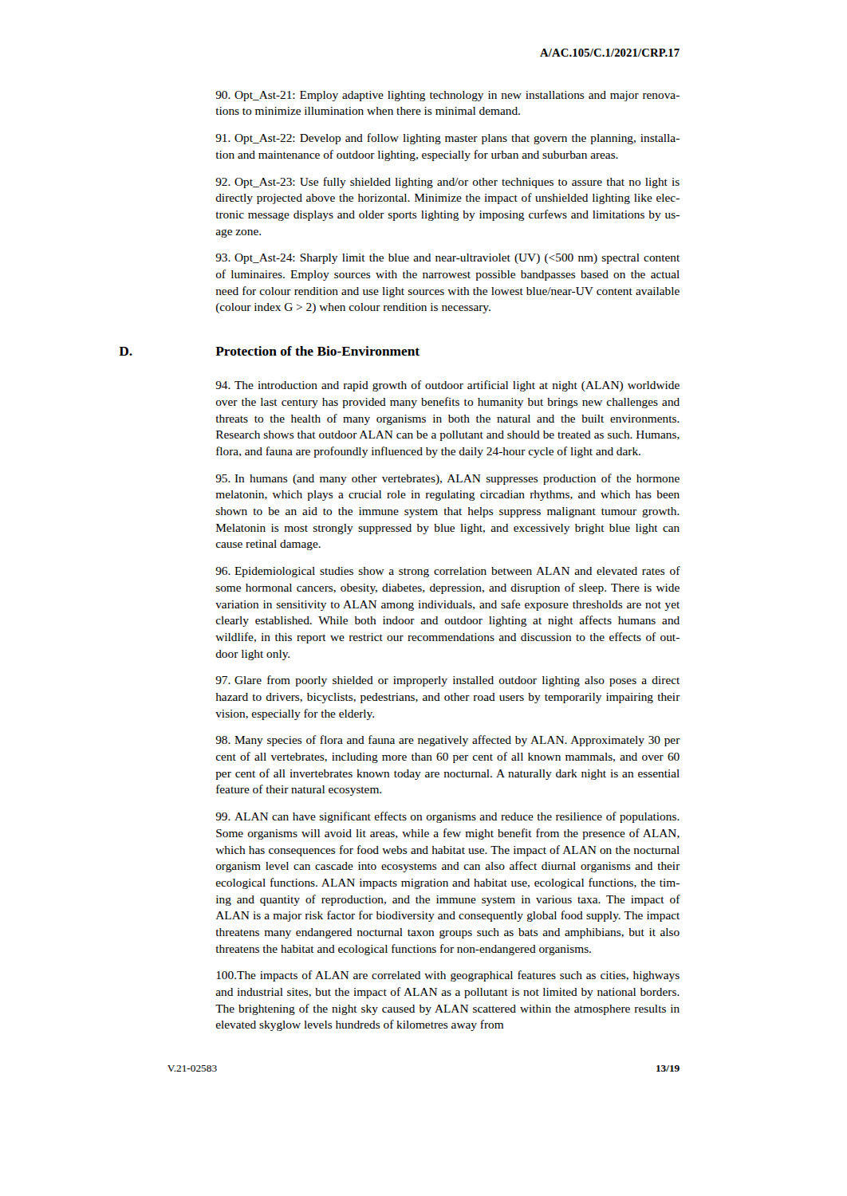A/AC.105/C.1/2021/CRP.17
90. Opt_Ast-21: Employ adaptive lighting technology in new installations and major renovations to minimize illumination when there is minimal demand.
91. Opt_Ast-22: Develop and follow lighting master plans that govern the planning, installation and maintenance of outdoor lighting, especially for urban and suburban areas.
92. Opt_Ast-23: Use fully shielded lighting and/or other techniques to assure that no light is directly projected above the horizontal. Minimize the impact of unshielded lighting like electronic message displays and older sports lighting by imposing curfews and limitations by usage zone.
93. Opt_Ast-24: Sharply limit the blue and near-ultraviolet (UV) (<500 nm) spectral content of luminaires. Employ sources with the narrowest possible bandpasses based on the actual need for colour rendition and use light sources with the lowest blue/near-UV content available (colour index G > 2) when colour rendition is necessary.
D. Protection of the Bio-Environment
94. The introduction and rapid growth of outdoor artificial light at night (ALAN) worldwide over the last century has provided many benefits to humanity but brings new challenges and threats to the health of many organisms in both the natural and the built environments. Research shows that outdoor ALAN can be a pollutant and should be treated as such. Humans, flora, and fauna are profoundly influenced by the daily 24-hour cycle of light and dark.
95. In humans (and many other vertebrates), ALAN suppresses production of the hormone melatonin, which plays a crucial role in regulating circadian rhythms, and which has been shown to be an aid to the immune system that helps suppress malignant tumour growth. Melatonin is most strongly suppressed by blue light, and excessively bright blue light can cause retinal damage.
96. Epidemiological studies show a strong correlation between ALAN and elevated rates of some hormonal cancers, obesity, diabetes, depression, and disruption of sleep. There is wide variation in sensitivity to ALAN among individuals, and safe exposure thresholds are not yet clearly established. While both indoor and outdoor lighting at night affects humans and wildlife, in this report we restrict our recommendations and discussion to the effects of outdoor light only.
97. Glare from poorly shielded or improperly installed outdoor lighting also poses a direct hazard to drivers, bicyclists, pedestrians, and other road users by temporarily impairing their vision, especially for the elderly.
98. Many species of flora and fauna are negatively affected by ALAN. Approximately 30 per cent of all vertebrates, including more than 60 per cent of all known mammals, and over 60 per cent of all invertebrates known today are nocturnal. A naturally dark night is an essential feature of their natural ecosystem.
99. ALAN can have significant effects on organisms and reduce the resilience of populations. Some organisms will avoid lit areas, while a few might benefit from the presence of ALAN, which has consequences for food webs and habitat use. The impact of ALAN on the nocturnal organism level can cascade into ecosystems and can also affect diurnal organisms and their ecological functions. ALAN impacts migration and habitat use, ecological functions, the timing and quantity of reproduction, and the immune system in various taxa. The impact of ALAN is a major risk factor for biodiversity and consequently global food supply. The impact threatens many endangered nocturnal taxon groups such as bats and amphibians, but it also threatens the habitat and ecological functions for non-endangered organisms.
100. The impacts of ALAN are correlated with geographical features such as cities, highways and industrial sites, but the impact of ALAN as a pollutant is not limited by national borders. The brightening of the night sky caused by ALAN scattered within the atmosphere results in elevated skyglow levels hundreds of kilometres away from
V.21-02583 13/19